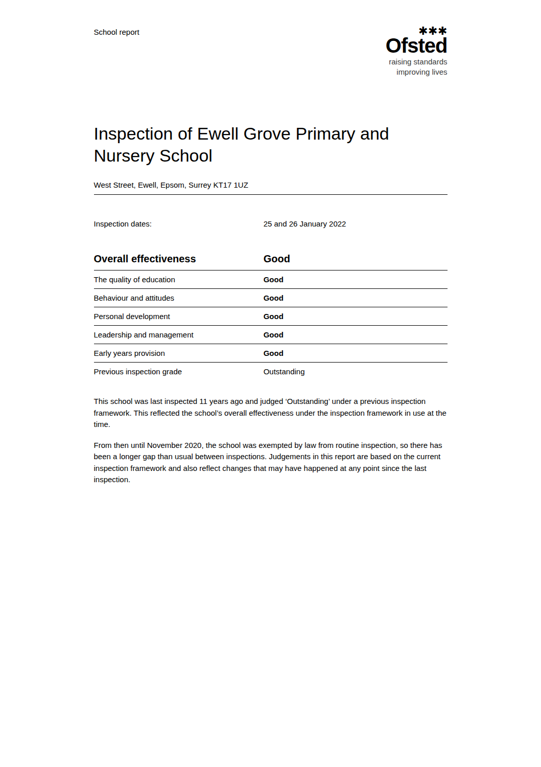School report
✱✱✱
Ofsted
raising standards
improving lives
Inspection of Ewell Grove Primary and Nursery School
West Street, Ewell, Epsom, Surrey KT17 1UZ
| Inspection dates: | 25 and 26 January 2022 |
| Overall effectiveness | Good |
| The quality of education | Good |
| Behaviour and attitudes | Good |
| Personal development | Good |
| Leadership and management | Good |
| Early years provision | Good |
| Previous inspection grade | Outstanding |
This school was last inspected 11 years ago and judged ‘Outstanding’ under a previous inspection framework. This reflected the school’s overall effectiveness under the inspection framework in use at the time.
From then until November 2020, the school was exempted by law from routine inspection, so there has been a longer gap than usual between inspections. Judgements in this report are based on the current inspection framework and also reflect changes that may have happened at any point since the last inspection.